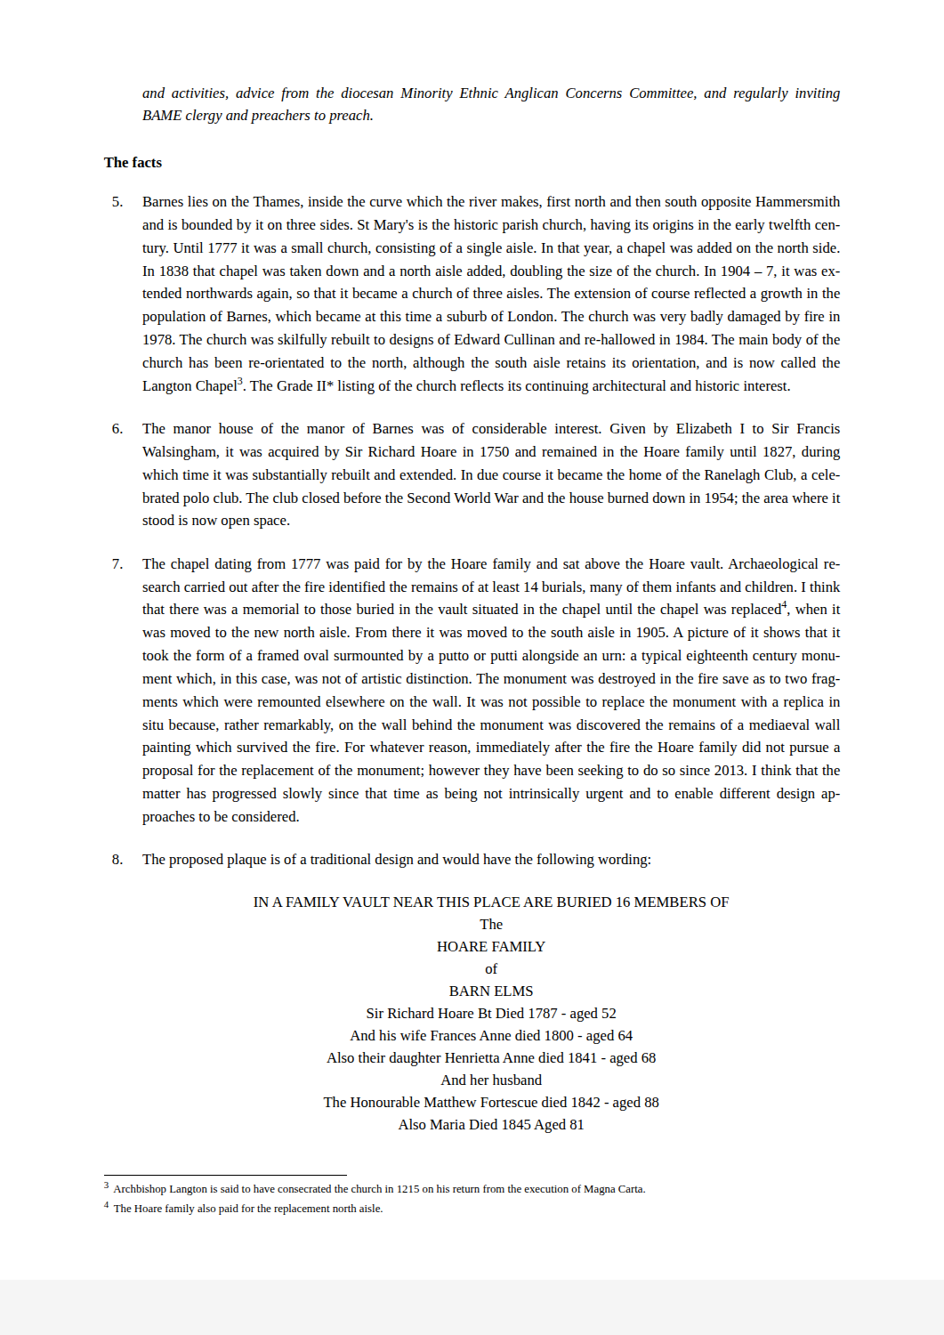and activities, advice from the diocesan Minority Ethnic Anglican Concerns Committee, and regularly inviting BAME clergy and preachers to preach.
The facts
Barnes lies on the Thames, inside the curve which the river makes, first north and then south opposite Hammersmith and is bounded by it on three sides. St Mary's is the historic parish church, having its origins in the early twelfth century. Until 1777 it was a small church, consisting of a single aisle. In that year, a chapel was added on the north side. In 1838 that chapel was taken down and a north aisle added, doubling the size of the church. In 1904 – 7, it was extended northwards again, so that it became a church of three aisles. The extension of course reflected a growth in the population of Barnes, which became at this time a suburb of London. The church was very badly damaged by fire in 1978. The church was skilfully rebuilt to designs of Edward Cullinan and re-hallowed in 1984. The main body of the church has been re-orientated to the north, although the south aisle retains its orientation, and is now called the Langton Chapel3. The Grade II* listing of the church reflects its continuing architectural and historic interest.
The manor house of the manor of Barnes was of considerable interest. Given by Elizabeth I to Sir Francis Walsingham, it was acquired by Sir Richard Hoare in 1750 and remained in the Hoare family until 1827, during which time it was substantially rebuilt and extended. In due course it became the home of the Ranelagh Club, a celebrated polo club. The club closed before the Second World War and the house burned down in 1954; the area where it stood is now open space.
The chapel dating from 1777 was paid for by the Hoare family and sat above the Hoare vault. Archaeological research carried out after the fire identified the remains of at least 14 burials, many of them infants and children. I think that there was a memorial to those buried in the vault situated in the chapel until the chapel was replaced4, when it was moved to the new north aisle. From there it was moved to the south aisle in 1905. A picture of it shows that it took the form of a framed oval surmounted by a putto or putti alongside an urn: a typical eighteenth century monument which, in this case, was not of artistic distinction. The monument was destroyed in the fire save as to two fragments which were remounted elsewhere on the wall. It was not possible to replace the monument with a replica in situ because, rather remarkably, on the wall behind the monument was discovered the remains of a mediaeval wall painting which survived the fire. For whatever reason, immediately after the fire the Hoare family did not pursue a proposal for the replacement of the monument; however they have been seeking to do so since 2013. I think that the matter has progressed slowly since that time as being not intrinsically urgent and to enable different design approaches to be considered.
The proposed plaque is of a traditional design and would have the following wording:
IN A FAMILY VAULT NEAR THIS PLACE ARE BURIED 16 MEMBERS OF The HOARE FAMILY of BARN ELMS Sir Richard Hoare Bt Died 1787 - aged 52 And his wife Frances Anne died 1800 - aged 64 Also their daughter Henrietta Anne died 1841 - aged 68 And her husband The Honourable Matthew Fortescue died 1842 - aged 88 Also Maria Died 1845 Aged 81
3 Archbishop Langton is said to have consecrated the church in 1215 on his return from the execution of Magna Carta.
4 The Hoare family also paid for the replacement north aisle.